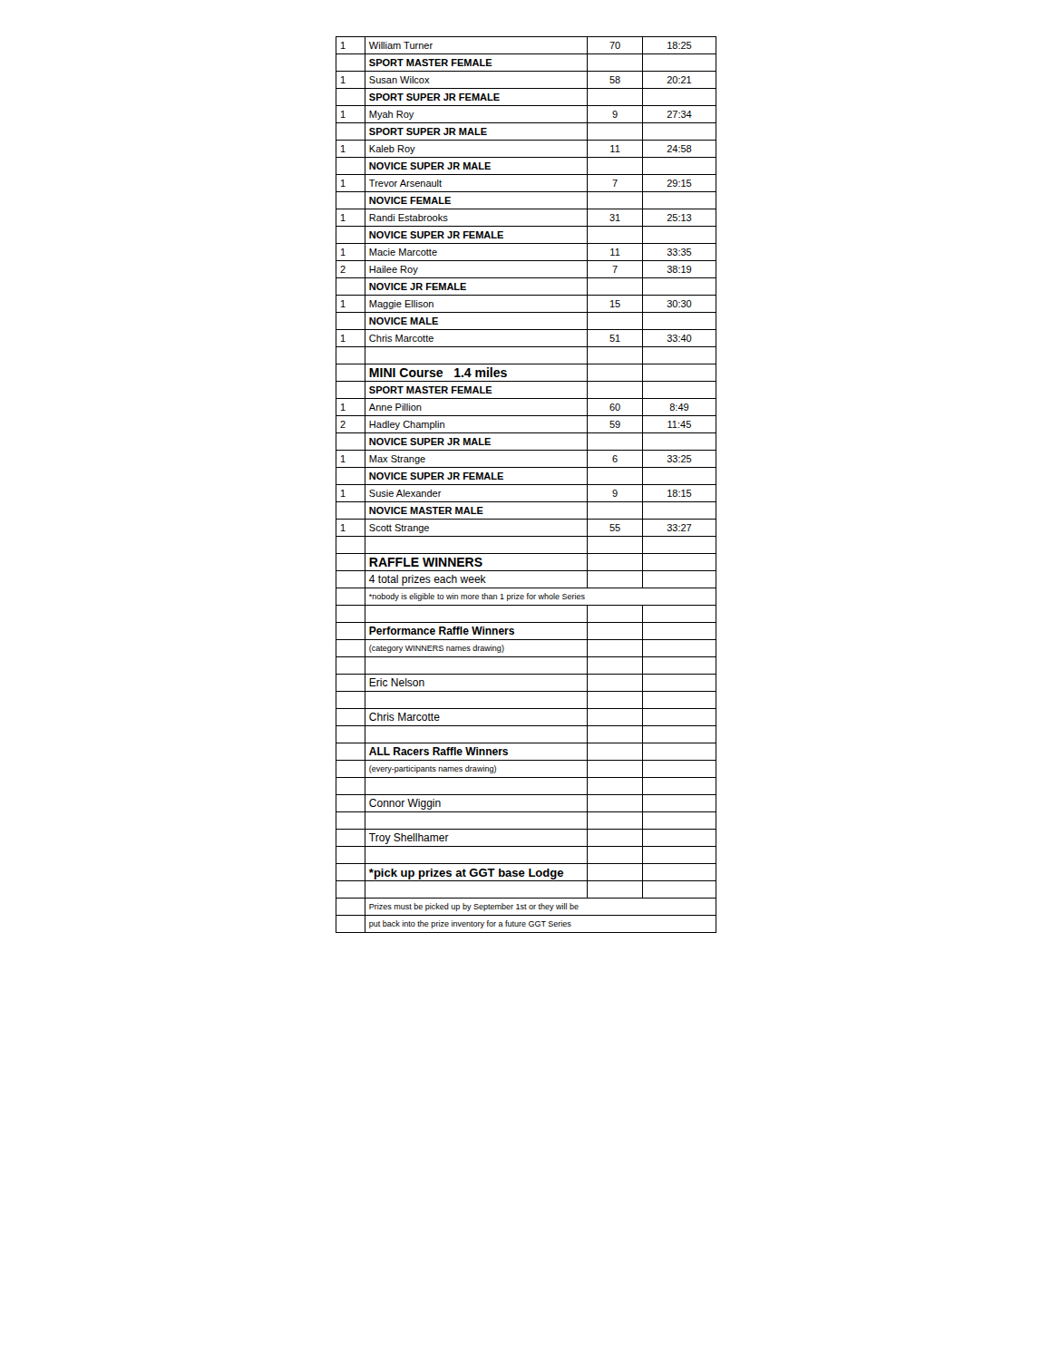| 1 | William Turner | 70 | 18:25 |
| | SPORT MASTER FEMALE | | |
| 1 | Susan Wilcox | 58 | 20:21 |
| | SPORT SUPER JR FEMALE | | |
| 1 | Myah Roy | 9 | 27:34 |
| | SPORT SUPER JR MALE | | |
| 1 | Kaleb Roy | 11 | 24:58 |
| | NOVICE SUPER JR MALE | | |
| 1 | Trevor Arsenault | 7 | 29:15 |
| | NOVICE FEMALE | | |
| 1 | Randi Estabrooks | 31 | 25:13 |
| | NOVICE SUPER JR FEMALE | | |
| 1 | Macie Marcotte | 11 | 33:35 |
| 2 | Hailee Roy | 7 | 38:19 |
| | NOVICE JR FEMALE | | |
| 1 | Maggie Ellison | 15 | 30:30 |
| | NOVICE MALE | | |
| 1 | Chris Marcotte | 51 | 33:40 |
| | MINI Course 1.4 miles | | |
| | SPORT MASTER FEMALE | | |
| 1 | Anne Pillion | 60 | 8:49 |
| 2 | Hadley Champlin | 59 | 11:45 |
| | NOVICE SUPER JR MALE | | |
| 1 | Max Strange | 6 | 33:25 |
| | NOVICE SUPER JR FEMALE | | |
| 1 | Susie Alexander | 9 | 18:15 |
| | NOVICE MASTER MALE | | |
| 1 | Scott Strange | 55 | 33:27 |
| | RAFFLE WINNERS | | |
| | 4 total prizes each week | | |
| | *nobody is eligible to win more than 1 prize for whole Series |
| | Performance Raffle Winners | | |
| | (category WINNERS names drawing) | | |
| | Eric Nelson | | |
| | Chris Marcotte | | |
| | ALL Racers Raffle Winners | | |
| | (every-participants names drawing) | | |
| | Connor Wiggin | | |
| | Troy Shellhamer | | |
| | *pick up prizes at GGT base Lodge | | |
| | Prizes must be picked up by September 1st or they will be |
| | put back into the prize inventory for a future GGT Series |